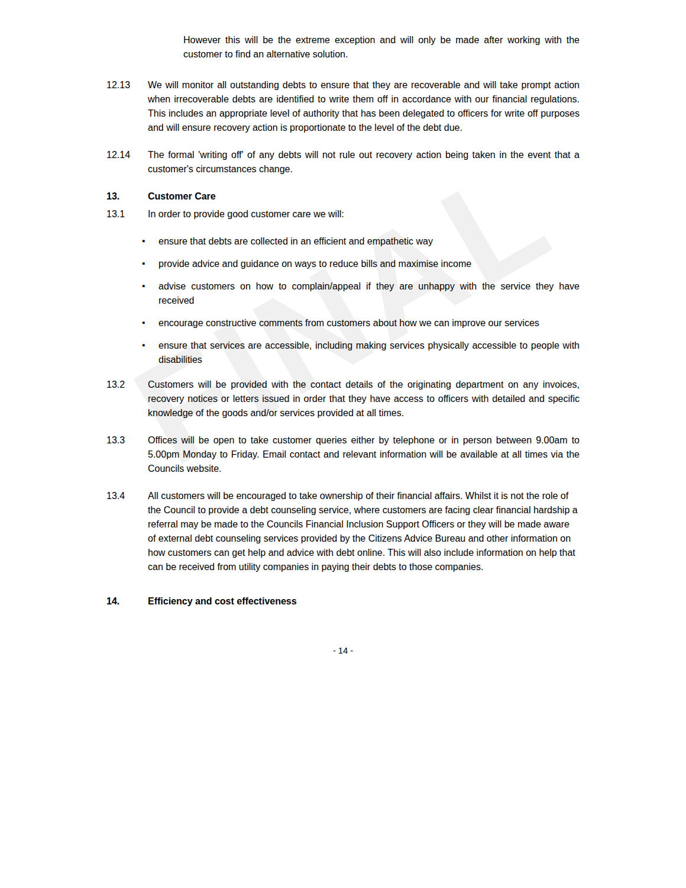FINAL
However this will be the extreme exception and will only be made after working with the customer to find an alternative solution.
12.13
We will monitor all outstanding debts to ensure that they are recoverable and will take prompt action when irrecoverable debts are identified to write them off in accordance with our financial regulations. This includes an appropriate level of authority that has been delegated to officers for write off purposes and will ensure recovery action is proportionate to the level of the debt due.
12.14
The formal 'writing off' of any debts will not rule out recovery action being taken in the event that a customer's circumstances change.
13.
Customer Care
13.1
In order to provide good customer care we will:
ensure that debts are collected in an efficient and empathetic way
provide advice and guidance on ways to reduce bills and maximise income
advise customers on how to complain/appeal if they are unhappy with the service they have received
encourage constructive comments from customers about how we can improve our services
ensure that services are accessible, including making services physically accessible to people with disabilities
13.2
Customers will be provided with the contact details of the originating department on any invoices, recovery notices or letters issued in order that they have access to officers with detailed and specific knowledge of the goods and/or services provided at all times.
13.3
Offices will be open to take customer queries either by telephone or in person between 9.00am to 5.00pm Monday to Friday. Email contact and relevant information will be available at all times via the Councils website.
13.4
All customers will be encouraged to take ownership of their financial affairs. Whilst it is not the role of the Council to provide a debt counseling service, where customers are facing clear financial hardship a referral may be made to the Councils Financial Inclusion Support Officers or they will be made aware of external debt counseling services provided by the Citizens Advice Bureau and other information on how customers can get help and advice with debt online. This will also include information on help that can be received from utility companies in paying their debts to those companies.
14.
Efficiency and cost effectiveness
- 14 -